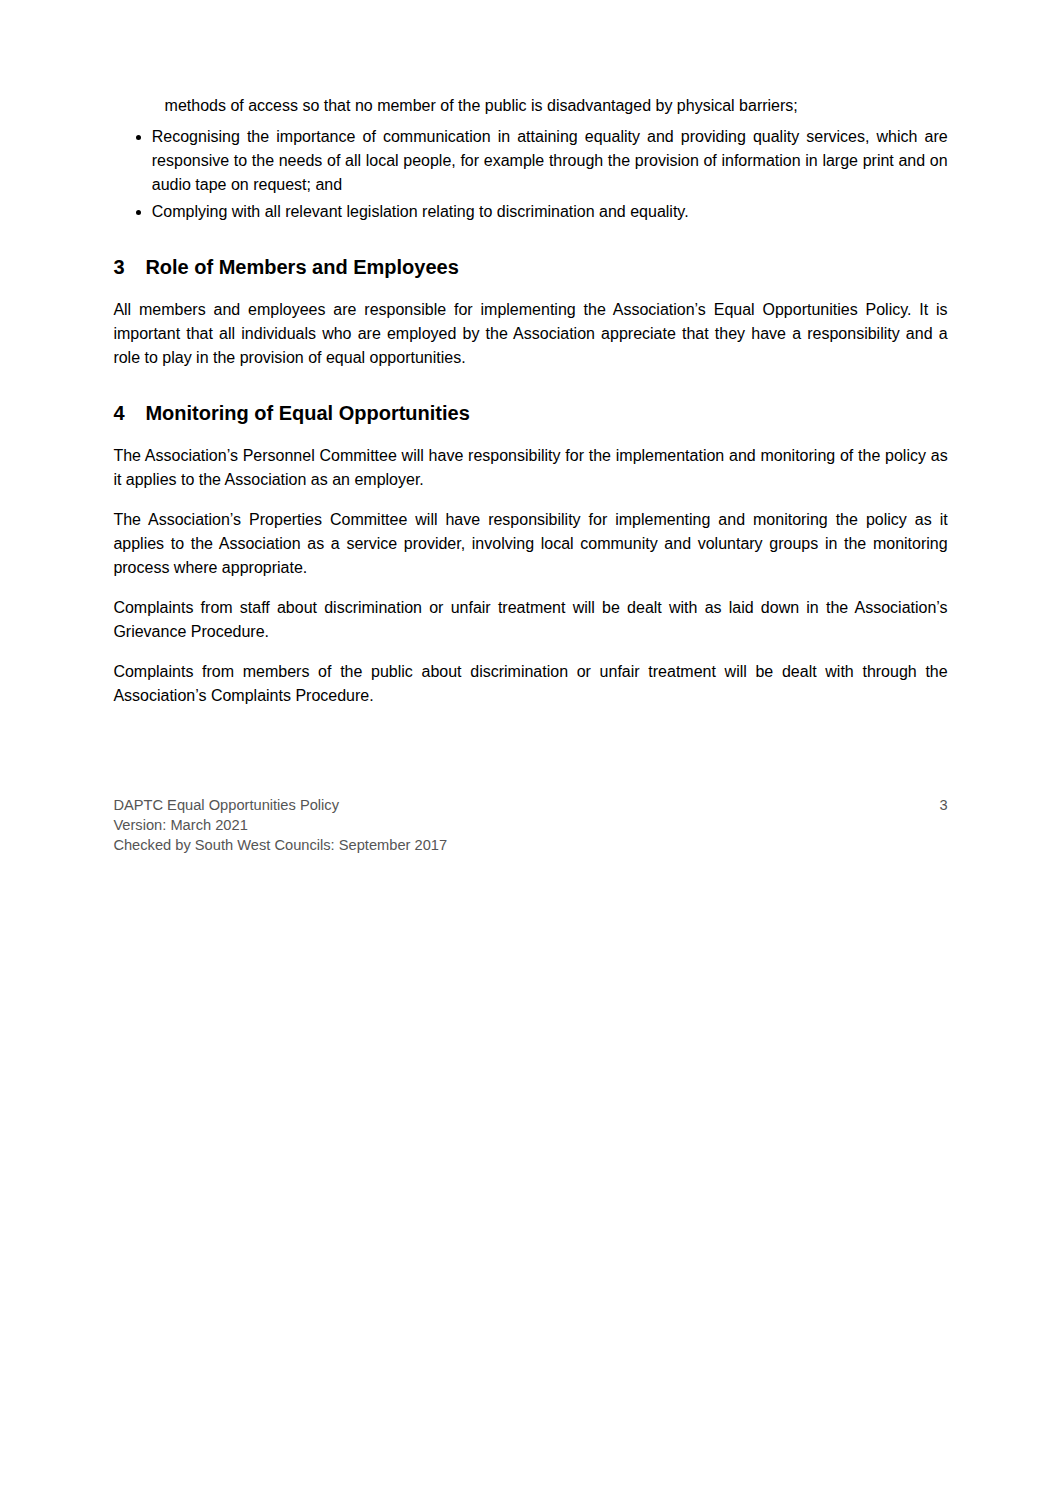methods of access so that no member of the public is disadvantaged by physical barriers;
Recognising the importance of communication in attaining equality and providing quality services, which are responsive to the needs of all local people, for example through the provision of information in large print and on audio tape on request; and
Complying with all relevant legislation relating to discrimination and equality.
3 Role of Members and Employees
All members and employees are responsible for implementing the Association’s Equal Opportunities Policy. It is important that all individuals who are employed by the Association appreciate that they have a responsibility and a role to play in the provision of equal opportunities.
4 Monitoring of Equal Opportunities
The Association’s Personnel Committee will have responsibility for the implementation and monitoring of the policy as it applies to the Association as an employer.
The Association’s Properties Committee will have responsibility for implementing and monitoring the policy as it applies to the Association as a service provider, involving local community and voluntary groups in the monitoring process where appropriate.
Complaints from staff about discrimination or unfair treatment will be dealt with as laid down in the Association’s Grievance Procedure.
Complaints from members of the public about discrimination or unfair treatment will be dealt with through the Association’s Complaints Procedure.
3 DAPTC Equal Opportunities Policy
Version: March 2021
Checked by South West Councils: September 2017